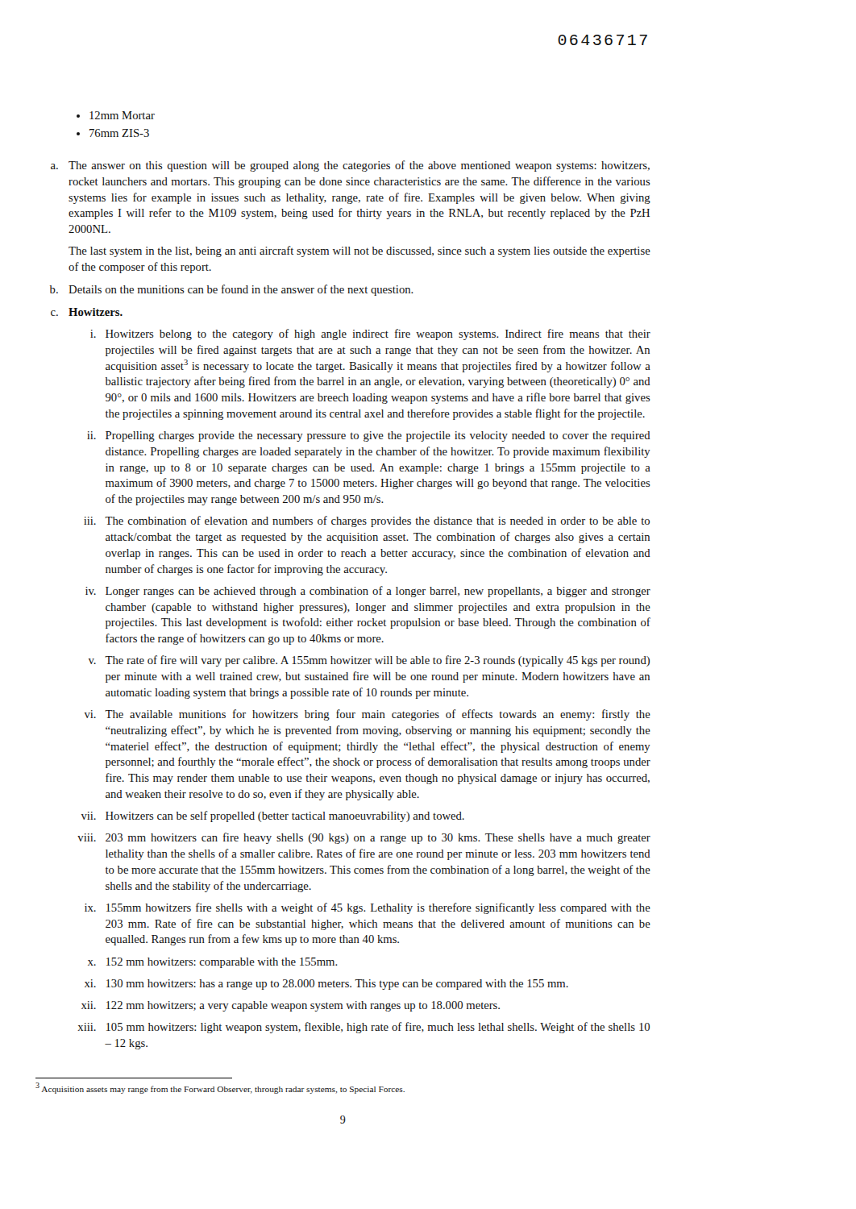06436717
12mm Mortar
76mm ZIS-3
The answer on this question will be grouped along the categories of the above mentioned weapon systems: howitzers, rocket launchers and mortars. This grouping can be done since characteristics are the same. The difference in the various systems lies for example in issues such as lethality, range, rate of fire. Examples will be given below. When giving examples I will refer to the M109 system, being used for thirty years in the RNLA, but recently replaced by the PzH 2000NL.
The last system in the list, being an anti aircraft system will not be discussed, since such a system lies outside the expertise of the composer of this report.
Details on the munitions can be found in the answer of the next question.
Howitzers.
Howitzers belong to the category of high angle indirect fire weapon systems. Indirect fire means that their projectiles will be fired against targets that are at such a range that they can not be seen from the howitzer. An acquisition asset3 is necessary to locate the target. Basically it means that projectiles fired by a howitzer follow a ballistic trajectory after being fired from the barrel in an angle, or elevation, varying between (theoretically) 0° and 90°, or 0 mils and 1600 mils. Howitzers are breech loading weapon systems and have a rifle bore barrel that gives the projectiles a spinning movement around its central axel and therefore provides a stable flight for the projectile.
Propelling charges provide the necessary pressure to give the projectile its velocity needed to cover the required distance. Propelling charges are loaded separately in the chamber of the howitzer. To provide maximum flexibility in range, up to 8 or 10 separate charges can be used. An example: charge 1 brings a 155mm projectile to a maximum of 3900 meters, and charge 7 to 15000 meters. Higher charges will go beyond that range. The velocities of the projectiles may range between 200 m/s and 950 m/s.
The combination of elevation and numbers of charges provides the distance that is needed in order to be able to attack/combat the target as requested by the acquisition asset. The combination of charges also gives a certain overlap in ranges. This can be used in order to reach a better accuracy, since the combination of elevation and number of charges is one factor for improving the accuracy.
Longer ranges can be achieved through a combination of a longer barrel, new propellants, a bigger and stronger chamber (capable to withstand higher pressures), longer and slimmer projectiles and extra propulsion in the projectiles. This last development is twofold: either rocket propulsion or base bleed. Through the combination of factors the range of howitzers can go up to 40kms or more.
The rate of fire will vary per calibre. A 155mm howitzer will be able to fire 2-3 rounds (typically 45 kgs per round) per minute with a well trained crew, but sustained fire will be one round per minute. Modern howitzers have an automatic loading system that brings a possible rate of 10 rounds per minute.
The available munitions for howitzers bring four main categories of effects towards an enemy: firstly the “neutralizing effect”, by which he is prevented from moving, observing or manning his equipment; secondly the “materiel effect”, the destruction of equipment; thirdly the “lethal effect”, the physical destruction of enemy personnel; and fourthly the “morale effect”, the shock or process of demoralisation that results among troops under fire. This may render them unable to use their weapons, even though no physical damage or injury has occurred, and weaken their resolve to do so, even if they are physically able.
Howitzers can be self propelled (better tactical manoeuvrability) and towed.
203 mm howitzers can fire heavy shells (90 kgs) on a range up to 30 kms. These shells have a much greater lethality than the shells of a smaller calibre. Rates of fire are one round per minute or less. 203 mm howitzers tend to be more accurate that the 155mm howitzers. This comes from the combination of a long barrel, the weight of the shells and the stability of the undercarriage.
155mm howitzers fire shells with a weight of 45 kgs. Lethality is therefore significantly less compared with the 203 mm. Rate of fire can be substantial higher, which means that the delivered amount of munitions can be equalled. Ranges run from a few kms up to more than 40 kms.
152 mm howitzers: comparable with the 155mm.
130 mm howitzers: has a range up to 28.000 meters. This type can be compared with the 155 mm.
122 mm howitzers; a very capable weapon system with ranges up to 18.000 meters.
105 mm howitzers: light weapon system, flexible, high rate of fire, much less lethal shells. Weight of the shells 10 – 12 kgs.
3 Acquisition assets may range from the Forward Observer, through radar systems, to Special Forces.
9